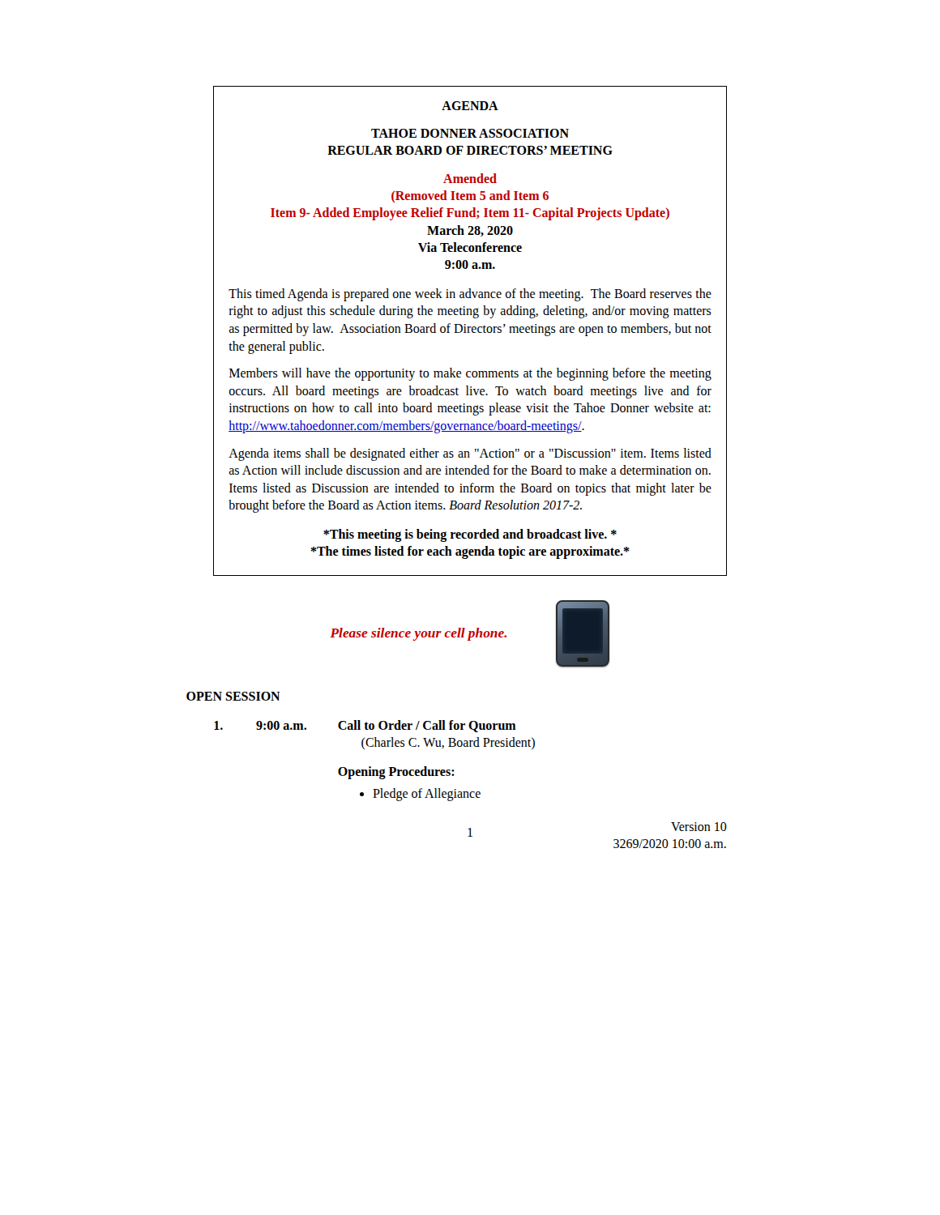AGENDA
TAHOE DONNER ASSOCIATION
REGULAR BOARD OF DIRECTORS’ MEETING
Amended
(Removed Item 5 and Item 6
Item 9- Added Employee Relief Fund; Item 11- Capital Projects Update)
March 28, 2020
Via Teleconference
9:00 a.m.
This timed Agenda is prepared one week in advance of the meeting. The Board reserves the right to adjust this schedule during the meeting by adding, deleting, and/or moving matters as permitted by law. Association Board of Directors’ meetings are open to members, but not the general public.
Members will have the opportunity to make comments at the beginning before the meeting occurs. All board meetings are broadcast live. To watch board meetings live and for instructions on how to call into board meetings please visit the Tahoe Donner website at: http://www.tahoedonner.com/members/governance/board-meetings/.
Agenda items shall be designated either as an "Action" or a "Discussion" item. Items listed as Action will include discussion and are intended for the Board to make a determination on. Items listed as Discussion are intended to inform the Board on topics that might later be brought before the Board as Action items. Board Resolution 2017-2.
*This meeting is being recorded and broadcast live. *
*The times listed for each agenda topic are approximate.*
Please silence your cell phone.
OPEN SESSION
| 1. | 9:00 a.m. | Call to Order / Call for Quorum (Charles C. Wu, Board President) Opening Procedures: Pledge of Allegiance |
1
Version 10
3269/2020 10:00 a.m.